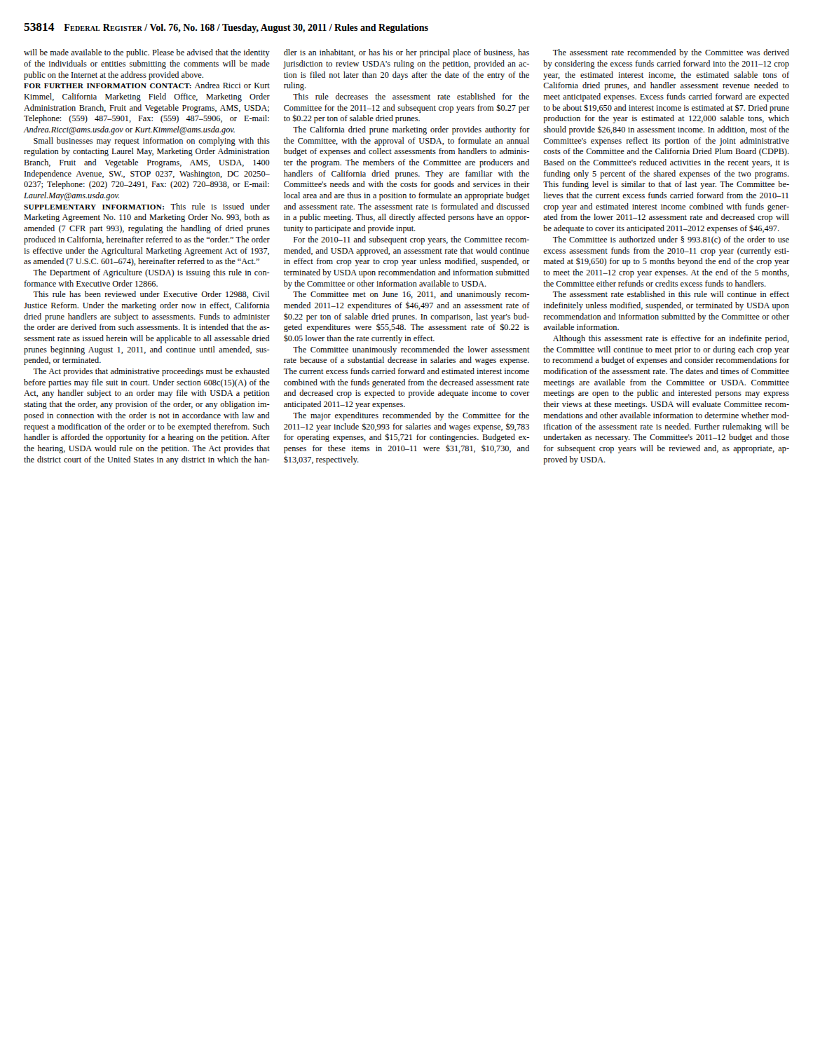53814 Federal Register / Vol. 76, No. 168 / Tuesday, August 30, 2011 / Rules and Regulations
will be made available to the public. Please be advised that the identity of the individuals or entities submitting the comments will be made public on the Internet at the address provided above.
FOR FURTHER INFORMATION CONTACT: Andrea Ricci or Kurt Kimmel, California Marketing Field Office, Marketing Order Administration Branch, Fruit and Vegetable Programs, AMS, USDA; Telephone: (559) 487–5901, Fax: (559) 487–5906, or E-mail: Andrea.Ricci@ams.usda.gov or Kurt.Kimmel@ams.usda.gov.
Small businesses may request information on complying with this regulation by contacting Laurel May, Marketing Order Administration Branch, Fruit and Vegetable Programs, AMS, USDA, 1400 Independence Avenue, SW., STOP 0237, Washington, DC 20250–0237; Telephone: (202) 720–2491, Fax: (202) 720–8938, or E-mail: Laurel.May@ams.usda.gov.
SUPPLEMENTARY INFORMATION: This rule is issued under Marketing Agreement No. 110 and Marketing Order No. 993, both as amended (7 CFR part 993), regulating the handling of dried prunes produced in California, hereinafter referred to as the “order.” The order is effective under the Agricultural Marketing Agreement Act of 1937, as amended (7 U.S.C. 601–674), hereinafter referred to as the “Act.”
The Department of Agriculture (USDA) is issuing this rule in conformance with Executive Order 12866.
This rule has been reviewed under Executive Order 12988, Civil Justice Reform. Under the marketing order now in effect, California dried prune handlers are subject to assessments. Funds to administer the order are derived from such assessments. It is intended that the assessment rate as issued herein will be applicable to all assessable dried prunes beginning August 1, 2011, and continue until amended, suspended, or terminated.
The Act provides that administrative proceedings must be exhausted before parties may file suit in court. Under section 608c(15)(A) of the Act, any handler subject to an order may file with USDA a petition stating that the order, any provision of the order, or any obligation imposed in connection with the order is not in accordance with law and request a modification of the order or to be exempted therefrom. Such handler is afforded the opportunity for a hearing on the petition. After the hearing, USDA would rule on the petition. The Act provides that the district court of the United States in any district in which the handler is an inhabitant, or has his or her principal place of business, has jurisdiction to review USDA's ruling on the petition, provided an action is filed not later than 20 days after the date of the entry of the ruling.
This rule decreases the assessment rate established for the Committee for the 2011–12 and subsequent crop years from $0.27 per to $0.22 per ton of salable dried prunes.
The California dried prune marketing order provides authority for the Committee, with the approval of USDA, to formulate an annual budget of expenses and collect assessments from handlers to administer the program. The members of the Committee are producers and handlers of California dried prunes. They are familiar with the Committee's needs and with the costs for goods and services in their local area and are thus in a position to formulate an appropriate budget and assessment rate. The assessment rate is formulated and discussed in a public meeting. Thus, all directly affected persons have an opportunity to participate and provide input.
For the 2010–11 and subsequent crop years, the Committee recommended, and USDA approved, an assessment rate that would continue in effect from crop year to crop year unless modified, suspended, or terminated by USDA upon recommendation and information submitted by the Committee or other information available to USDA.
The Committee met on June 16, 2011, and unanimously recommended 2011–12 expenditures of $46,497 and an assessment rate of $0.22 per ton of salable dried prunes. In comparison, last year's budgeted expenditures were $55,548. The assessment rate of $0.22 is $0.05 lower than the rate currently in effect.
The Committee unanimously recommended the lower assessment rate because of a substantial decrease in salaries and wages expense. The current excess funds carried forward and estimated interest income combined with the funds generated from the decreased assessment rate and decreased crop is expected to provide adequate income to cover anticipated 2011–12 year expenses.
The major expenditures recommended by the Committee for the 2011–12 year include $20,993 for salaries and wages expense, $9,783 for operating expenses, and $15,721 for contingencies. Budgeted expenses for these items in 2010–11 were $31,781, $10,730, and $13,037, respectively.
The assessment rate recommended by the Committee was derived by considering the excess funds carried forward into the 2011–12 crop year, the estimated interest income, the estimated salable tons of California dried prunes, and handler assessment revenue needed to meet anticipated expenses. Excess funds carried forward are expected to be about $19,650 and interest income is estimated at $7. Dried prune production for the year is estimated at 122,000 salable tons, which should provide $26,840 in assessment income. In addition, most of the Committee's expenses reflect its portion of the joint administrative costs of the Committee and the California Dried Plum Board (CDPB). Based on the Committee's reduced activities in the recent years, it is funding only 5 percent of the shared expenses of the two programs. This funding level is similar to that of last year. The Committee believes that the current excess funds carried forward from the 2010–11 crop year and estimated interest income combined with funds generated from the lower 2011–12 assessment rate and decreased crop will be adequate to cover its anticipated 2011–2012 expenses of $46,497.
The Committee is authorized under § 993.81(c) of the order to use excess assessment funds from the 2010–11 crop year (currently estimated at $19,650) for up to 5 months beyond the end of the crop year to meet the 2011–12 crop year expenses. At the end of the 5 months, the Committee either refunds or credits excess funds to handlers.
The assessment rate established in this rule will continue in effect indefinitely unless modified, suspended, or terminated by USDA upon recommendation and information submitted by the Committee or other available information.
Although this assessment rate is effective for an indefinite period, the Committee will continue to meet prior to or during each crop year to recommend a budget of expenses and consider recommendations for modification of the assessment rate. The dates and times of Committee meetings are available from the Committee or USDA. Committee meetings are open to the public and interested persons may express their views at these meetings. USDA will evaluate Committee recommendations and other available information to determine whether modification of the assessment rate is needed. Further rulemaking will be undertaken as necessary. The Committee's 2011–12 budget and those for subsequent crop years will be reviewed and, as appropriate, approved by USDA.